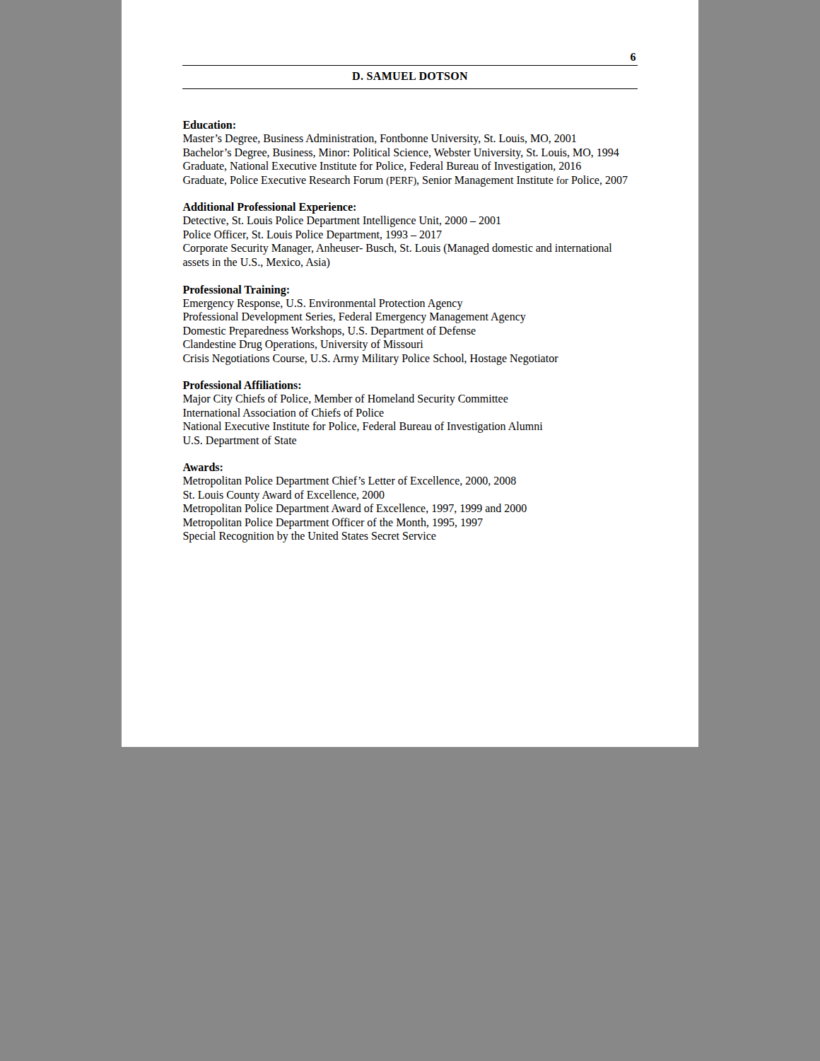6
D. SAMUEL DOTSON
Education:
Master’s Degree, Business Administration, Fontbonne University, St. Louis, MO, 2001
Bachelor’s Degree, Business, Minor: Political Science, Webster University, St. Louis, MO, 1994
Graduate, National Executive Institute for Police, Federal Bureau of Investigation, 2016
Graduate, Police Executive Research Forum (PERF), Senior Management Institute for Police, 2007
Additional Professional Experience:
Detective, St. Louis Police Department Intelligence Unit, 2000 – 2001
Police Officer, St. Louis Police Department, 1993 – 2017
Corporate Security Manager, Anheuser- Busch, St. Louis (Managed domestic and international assets in the U.S., Mexico, Asia)
Professional Training:
Emergency Response, U.S. Environmental Protection Agency
Professional Development Series, Federal Emergency Management Agency
Domestic Preparedness Workshops, U.S. Department of Defense
Clandestine Drug Operations, University of Missouri
Crisis Negotiations Course, U.S. Army Military Police School, Hostage Negotiator
Professional Affiliations:
Major City Chiefs of Police, Member of Homeland Security Committee
International Association of Chiefs of Police
National Executive Institute for Police, Federal Bureau of Investigation Alumni
U.S. Department of State
Awards:
Metropolitan Police Department Chief’s Letter of Excellence, 2000, 2008
St. Louis County Award of Excellence, 2000
Metropolitan Police Department Award of Excellence, 1997, 1999 and 2000
Metropolitan Police Department Officer of the Month, 1995, 1997
Special Recognition by the United States Secret Service